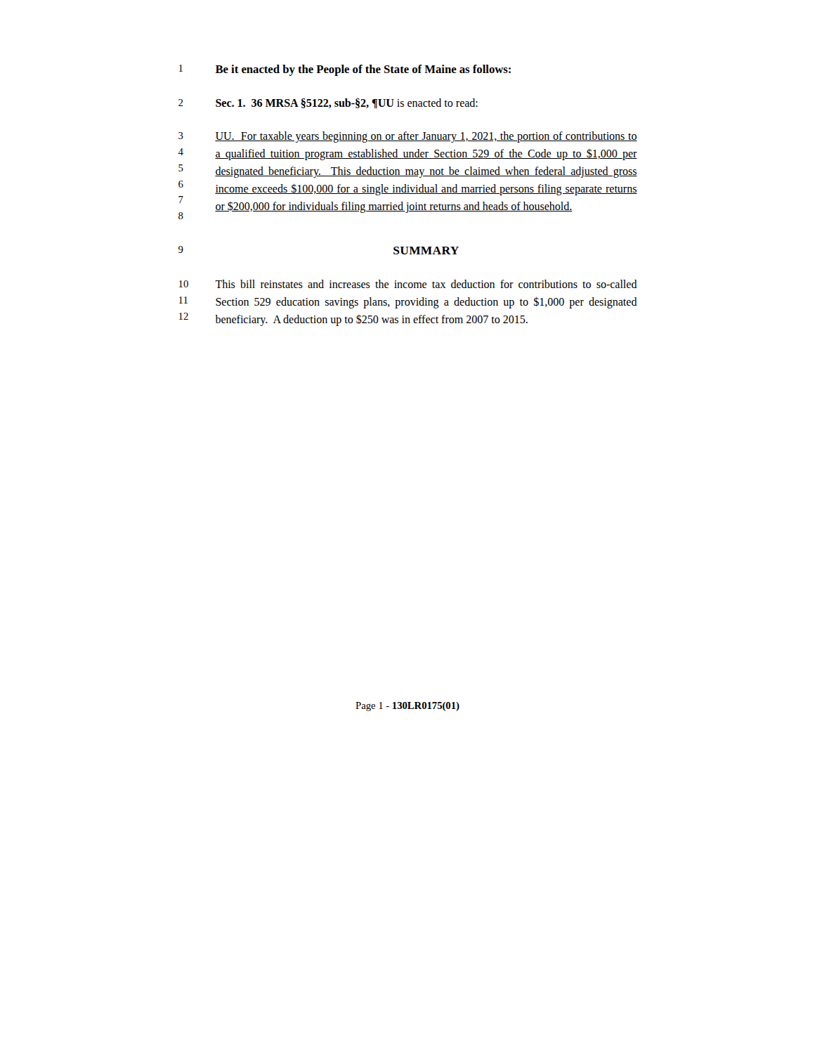| 1 | Be it enacted by the People of the State of Maine as follows: |
| 2 | Sec. 1. 36 MRSA §5122, sub-§2, ¶UU is enacted to read: |
| 3 4 5 6 7 8 | UU. For taxable years beginning on or after January 1, 2021, the portion of contributions to a qualified tuition program established under Section 529 of the Code up to $1,000 per designated beneficiary. This deduction may not be claimed when federal adjusted gross income exceeds $100,000 for a single individual and married persons filing separate returns or $200,000 for individuals filing married joint returns and heads of household. |
| 9 | SUMMARY |
| 10 11 12 | This bill reinstates and increases the income tax deduction for contributions to so-called Section 529 education savings plans, providing a deduction up to $1,000 per designated beneficiary. A deduction up to $250 was in effect from 2007 to 2015. |
Page 1 - 130LR0175(01)